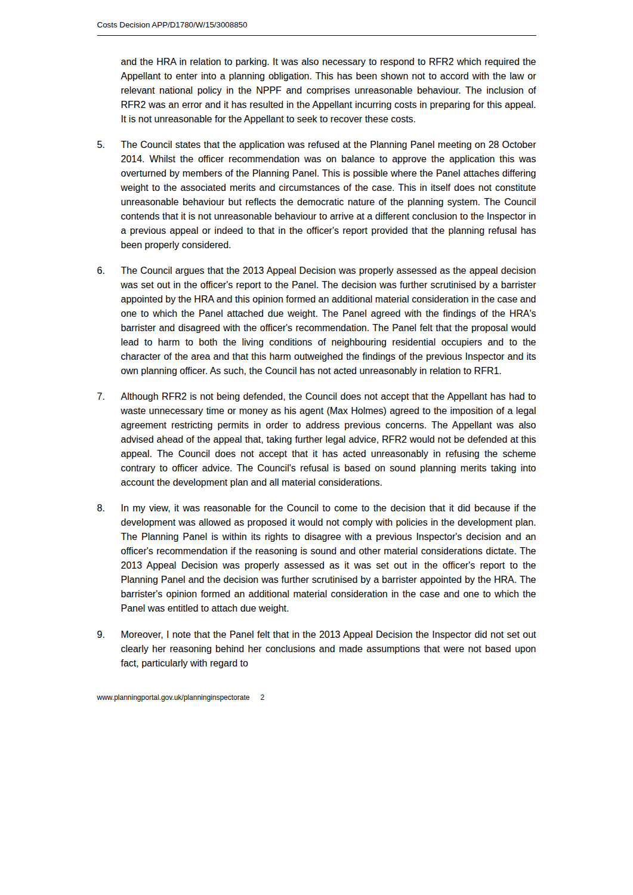Costs Decision APP/D1780/W/15/3008850
and the HRA in relation to parking. It was also necessary to respond to RFR2 which required the Appellant to enter into a planning obligation. This has been shown not to accord with the law or relevant national policy in the NPPF and comprises unreasonable behaviour. The inclusion of RFR2 was an error and it has resulted in the Appellant incurring costs in preparing for this appeal. It is not unreasonable for the Appellant to seek to recover these costs.
5.
The Council states that the application was refused at the Planning Panel meeting on 28 October 2014. Whilst the officer recommendation was on balance to approve the application this was overturned by members of the Planning Panel. This is possible where the Panel attaches differing weight to the associated merits and circumstances of the case. This in itself does not constitute unreasonable behaviour but reflects the democratic nature of the planning system. The Council contends that it is not unreasonable behaviour to arrive at a different conclusion to the Inspector in a previous appeal or indeed to that in the officer's report provided that the planning refusal has been properly considered.
6.
The Council argues that the 2013 Appeal Decision was properly assessed as the appeal decision was set out in the officer's report to the Panel. The decision was further scrutinised by a barrister appointed by the HRA and this opinion formed an additional material consideration in the case and one to which the Panel attached due weight. The Panel agreed with the findings of the HRA's barrister and disagreed with the officer's recommendation. The Panel felt that the proposal would lead to harm to both the living conditions of neighbouring residential occupiers and to the character of the area and that this harm outweighed the findings of the previous Inspector and its own planning officer. As such, the Council has not acted unreasonably in relation to RFR1.
7.
Although RFR2 is not being defended, the Council does not accept that the Appellant has had to waste unnecessary time or money as his agent (Max Holmes) agreed to the imposition of a legal agreement restricting permits in order to address previous concerns. The Appellant was also advised ahead of the appeal that, taking further legal advice, RFR2 would not be defended at this appeal. The Council does not accept that it has acted unreasonably in refusing the scheme contrary to officer advice. The Council's refusal is based on sound planning merits taking into account the development plan and all material considerations.
8.
In my view, it was reasonable for the Council to come to the decision that it did because if the development was allowed as proposed it would not comply with policies in the development plan. The Planning Panel is within its rights to disagree with a previous Inspector's decision and an officer's recommendation if the reasoning is sound and other material considerations dictate. The 2013 Appeal Decision was properly assessed as it was set out in the officer's report to the Planning Panel and the decision was further scrutinised by a barrister appointed by the HRA. The barrister's opinion formed an additional material consideration in the case and one to which the Panel was entitled to attach due weight.
9.
Moreover, I note that the Panel felt that in the 2013 Appeal Decision the Inspector did not set out clearly her reasoning behind her conclusions and made assumptions that were not based upon fact, particularly with regard to
www.planningportal.gov.uk/planninginspectorate 2